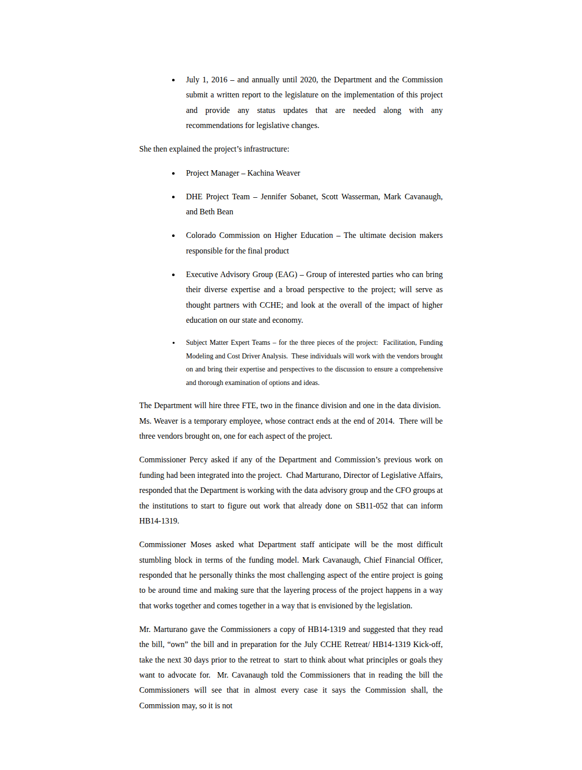July 1, 2016 – and annually until 2020, the Department and the Commission submit a written report to the legislature on the implementation of this project and provide any status updates that are needed along with any recommendations for legislative changes.
She then explained the project’s infrastructure:
Project Manager – Kachina Weaver
DHE Project Team – Jennifer Sobanet, Scott Wasserman, Mark Cavanaugh, and Beth Bean
Colorado Commission on Higher Education – The ultimate decision makers responsible for the final product
Executive Advisory Group (EAG) – Group of interested parties who can bring their diverse expertise and a broad perspective to the project; will serve as thought partners with CCHE; and look at the overall of the impact of higher education on our state and economy.
Subject Matter Expert Teams – for the three pieces of the project: Facilitation, Funding Modeling and Cost Driver Analysis. These individuals will work with the vendors brought on and bring their expertise and perspectives to the discussion to ensure a comprehensive and thorough examination of options and ideas.
The Department will hire three FTE, two in the finance division and one in the data division. Ms. Weaver is a temporary employee, whose contract ends at the end of 2014. There will be three vendors brought on, one for each aspect of the project.
Commissioner Percy asked if any of the Department and Commission’s previous work on funding had been integrated into the project. Chad Marturano, Director of Legislative Affairs, responded that the Department is working with the data advisory group and the CFO groups at the institutions to start to figure out work that already done on SB11-052 that can inform HB14-1319.
Commissioner Moses asked what Department staff anticipate will be the most difficult stumbling block in terms of the funding model. Mark Cavanaugh, Chief Financial Officer, responded that he personally thinks the most challenging aspect of the entire project is going to be around time and making sure that the layering process of the project happens in a way that works together and comes together in a way that is envisioned by the legislation.
Mr. Marturano gave the Commissioners a copy of HB14-1319 and suggested that they read the bill, “own” the bill and in preparation for the July CCHE Retreat/ HB14-1319 Kick-off, take the next 30 days prior to the retreat to start to think about what principles or goals they want to advocate for. Mr. Cavanaugh told the Commissioners that in reading the bill the Commissioners will see that in almost every case it says the Commission shall, the Commission may, so it is not